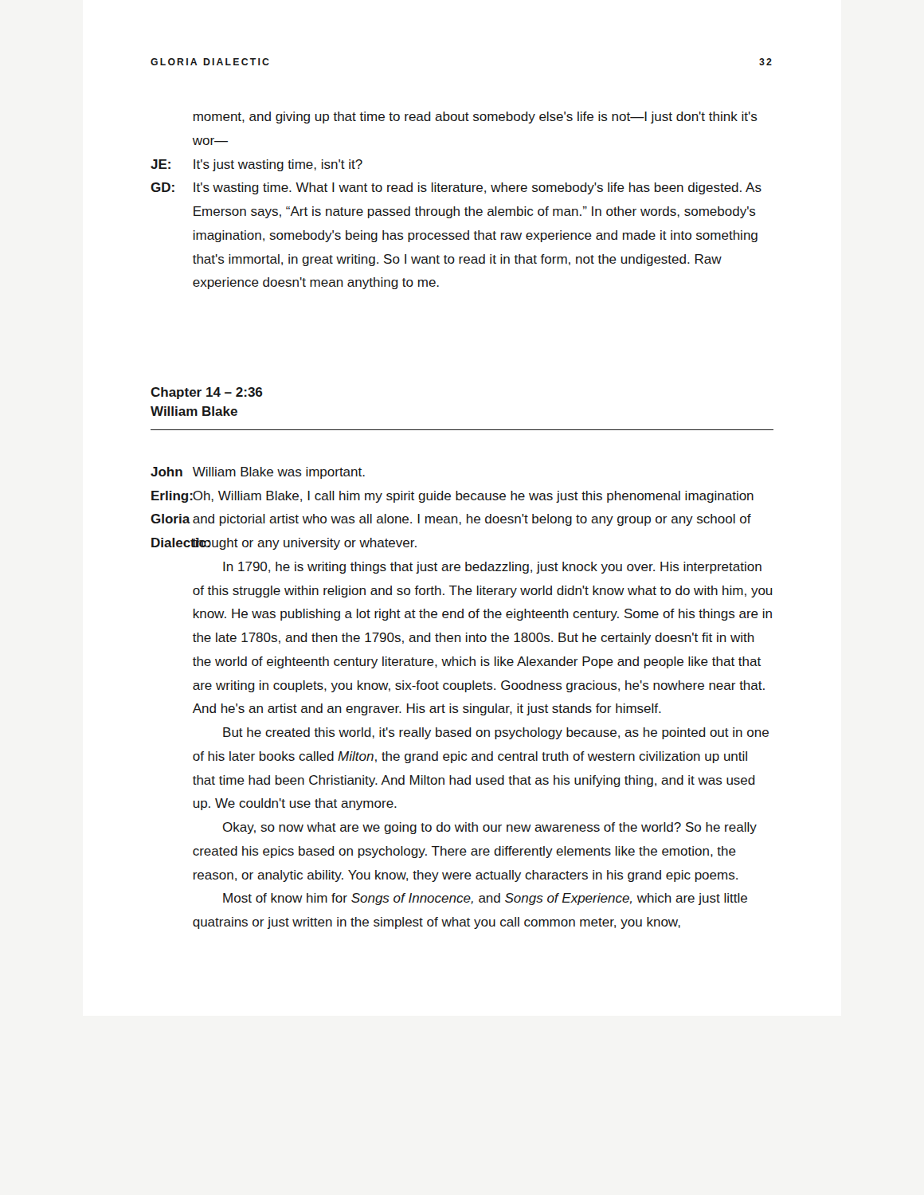Gloria Dialectic 32
moment, and giving up that time to read about somebody else's life is not—I just don't think it's wor—
JE:
It's just wasting time, isn't it?
GD:
It's wasting time. What I want to read is literature, where somebody's life has been digested. As Emerson says, “Art is nature passed through the alembic of man.” In other words, somebody's imagination, somebody's being has processed that raw experience and made it into something that's immortal, in great writing. So I want to read it in that form, not the undigested. Raw experience doesn't mean anything to me.
Chapter 14 – 2:36 William Blake
John Erling:
William Blake was important.
Gloria Dialectic:
Oh, William Blake, I call him my spirit guide because he was just this phenomenal imagination and pictorial artist who was all alone. I mean, he doesn't belong to any group or any school of thought or any university or whatever.
In 1790, he is writing things that just are bedazzling, just knock you over. His interpretation of this struggle within religion and so forth. The literary world didn't know what to do with him, you know. He was publishing a lot right at the end of the eighteenth century. Some of his things are in the late 1780s, and then the 1790s, and then into the 1800s. But he certainly doesn't fit in with the world of eighteenth century literature, which is like Alexander Pope and people like that that are writing in couplets, you know, six-foot couplets. Goodness gracious, he's nowhere near that. And he's an artist and an engraver. His art is singular, it just stands for himself.
But he created this world, it's really based on psychology because, as he pointed out in one of his later books called Milton, the grand epic and central truth of western civilization up until that time had been Christianity. And Milton had used that as his unifying thing, and it was used up. We couldn't use that anymore.
Okay, so now what are we going to do with our new awareness of the world? So he really created his epics based on psychology. There are differently elements like the emotion, the reason, or analytic ability. You know, they were actually characters in his grand epic poems.
Most of know him for Songs of Innocence, and Songs of Experience, which are just little quatrains or just written in the simplest of what you call common meter, you know,